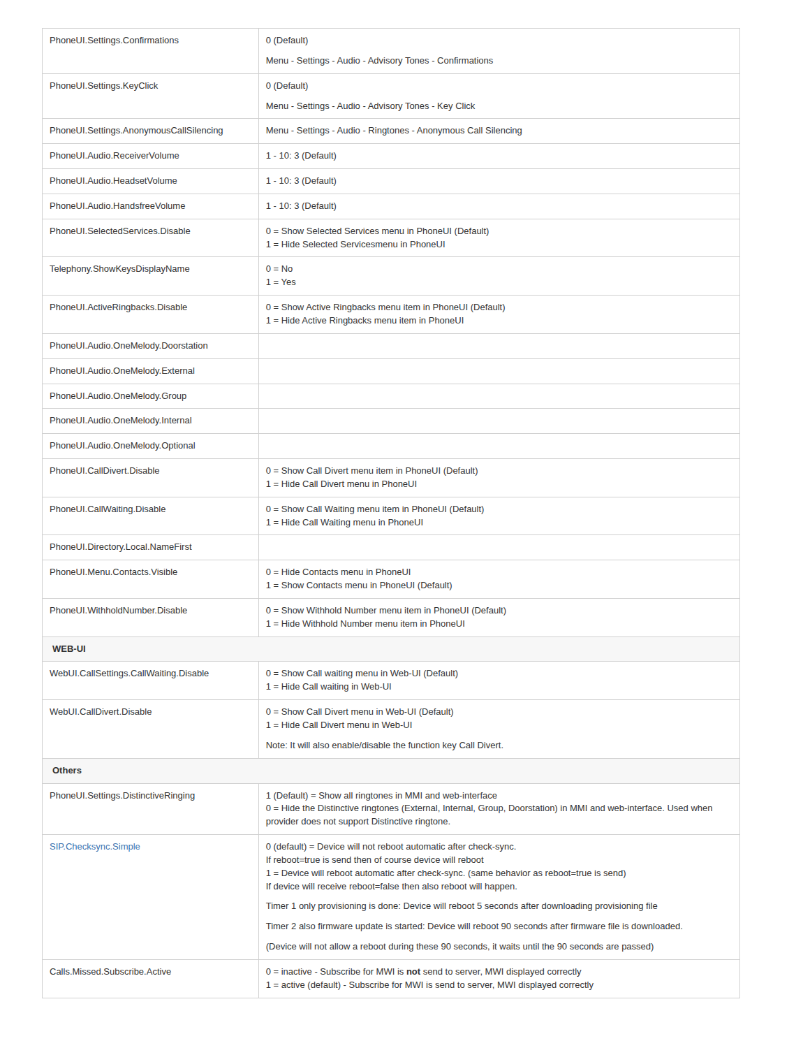| PhoneUI.Settings.Confirmations | 0 (Default) Menu - Settings - Audio - Advisory Tones - Confirmations |
| PhoneUI.Settings.KeyClick | 0 (Default) Menu - Settings - Audio - Advisory Tones - Key Click |
| PhoneUI.Settings.AnonymousCallSilencing | Menu - Settings - Audio - Ringtones - Anonymous Call Silencing |
| PhoneUI.Audio.ReceiverVolume | 1 - 10: 3 (Default) |
| PhoneUI.Audio.HeadsetVolume | 1 - 10: 3 (Default) |
| PhoneUI.Audio.HandsfreeVolume | 1 - 10: 3 (Default) |
| PhoneUI.SelectedServices.Disable | 0 = Show Selected Services menu in PhoneUI (Default) 1 = Hide Selected Servicesmenu in PhoneUI |
| Telephony.ShowKeysDisplayName | 0 = No 1 = Yes |
| PhoneUI.ActiveRingbacks.Disable | 0 = Show Active Ringbacks menu item in PhoneUI (Default) 1 = Hide Active Ringbacks menu item in PhoneUI |
| PhoneUI.Audio.OneMelody.Doorstation | |
| PhoneUI.Audio.OneMelody.External | |
| PhoneUI.Audio.OneMelody.Group | |
| PhoneUI.Audio.OneMelody.Internal | |
| PhoneUI.Audio.OneMelody.Optional | |
| PhoneUI.CallDivert.Disable | 0 = Show Call Divert menu item in PhoneUI (Default) 1 = Hide Call Divert menu in PhoneUI |
| PhoneUI.CallWaiting.Disable | 0 = Show Call Waiting menu item in PhoneUI (Default) 1 = Hide Call Waiting menu in PhoneUI |
| PhoneUI.Directory.Local.NameFirst | |
| PhoneUI.Menu.Contacts.Visible | 0 = Hide Contacts menu in PhoneUI 1 = Show Contacts menu in PhoneUI (Default) |
| PhoneUI.WithholdNumber.Disable | 0 = Show Withhold Number menu item in PhoneUI (Default) 1 = Hide Withhold Number menu item in PhoneUI |
| WEB-UI |
| WebUI.CallSettings.CallWaiting.Disable | 0 = Show Call waiting menu in Web-UI (Default) 1 = Hide Call waiting in Web-UI |
| WebUI.CallDivert.Disable | 0 = Show Call Divert menu in Web-UI (Default) 1 = Hide Call Divert menu in Web-UI Note: It will also enable/disable the function key Call Divert. |
| Others |
| PhoneUI.Settings.DistinctiveRinging | 1 (Default) = Show all ringtones in MMI and web-interface 0 = Hide the Distinctive ringtones (External, Internal, Group, Doorstation) in MMI and web-interface. Used when provider does not support Distinctive ringtone. |
| SIP.Checksync.Simple | 0 (default) = Device will not reboot automatic after check-sync. If reboot=true is send then of course device will reboot 1 = Device will reboot automatic after check-sync. (same behavior as reboot=true is send) If device will receive reboot=false then also reboot will happen. Timer 1 only provisioning is done: Device will reboot 5 seconds after downloading provisioning file Timer 2 also firmware update is started: Device will reboot 90 seconds after firmware file is downloaded. (Device will not allow a reboot during these 90 seconds, it waits until the 90 seconds are passed) |
| Calls.Missed.Subscribe.Active | 0 = inactive - Subscribe for MWI is not send to server, MWI displayed correctly 1 = active (default) - Subscribe for MWI is send to server, MWI displayed correctly |